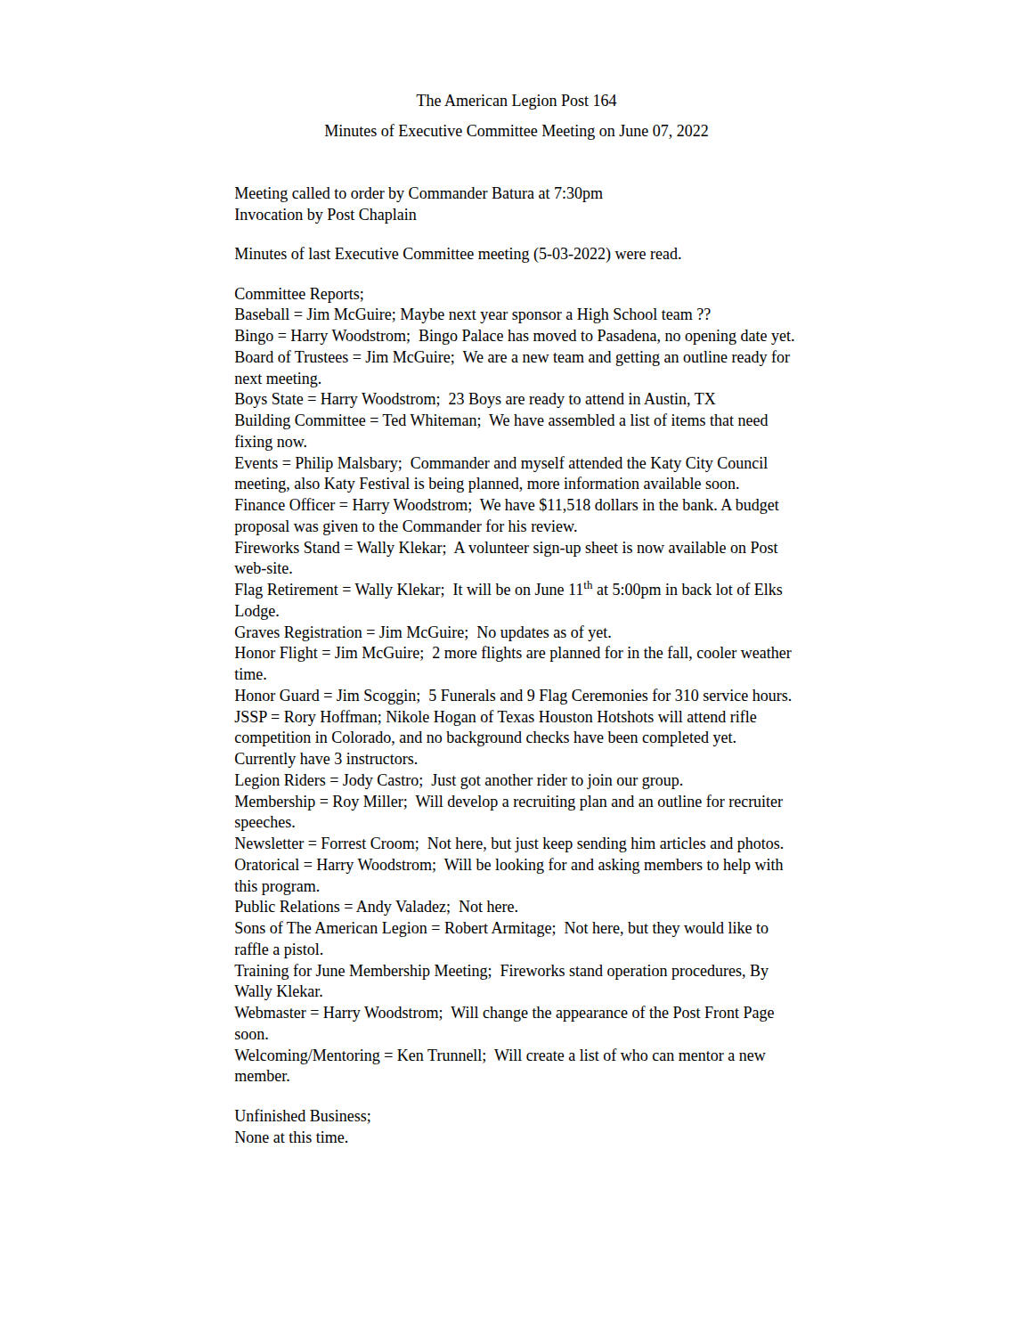The American Legion Post 164
Minutes of Executive Committee Meeting on June 07, 2022
Meeting called to order by Commander Batura at 7:30pm
Invocation by Post Chaplain
Minutes of last Executive Committee meeting (5-03-2022) were read.
Committee Reports;
Baseball = Jim McGuire; Maybe next year sponsor a High School team ??
Bingo = Harry Woodstrom; Bingo Palace has moved to Pasadena, no opening date yet.
Board of Trustees = Jim McGuire; We are a new team and getting an outline ready for next meeting.
Boys State = Harry Woodstrom; 23 Boys are ready to attend in Austin, TX
Building Committee = Ted Whiteman; We have assembled a list of items that need fixing now.
Events = Philip Malsbary; Commander and myself attended the Katy City Council meeting, also Katy Festival is being planned, more information available soon.
Finance Officer = Harry Woodstrom; We have $11,518 dollars in the bank. A budget proposal was given to the Commander for his review.
Fireworks Stand = Wally Klekar; A volunteer sign-up sheet is now available on Post web-site.
Flag Retirement = Wally Klekar; It will be on June 11th at 5:00pm in back lot of Elks Lodge.
Graves Registration = Jim McGuire; No updates as of yet.
Honor Flight = Jim McGuire; 2 more flights are planned for in the fall, cooler weather time.
Honor Guard = Jim Scoggin; 5 Funerals and 9 Flag Ceremonies for 310 service hours.
JSSP = Rory Hoffman; Nikole Hogan of Texas Houston Hotshots will attend rifle competition in Colorado, and no background checks have been completed yet. Currently have 3 instructors.
Legion Riders = Jody Castro; Just got another rider to join our group.
Membership = Roy Miller; Will develop a recruiting plan and an outline for recruiter speeches.
Newsletter = Forrest Croom; Not here, but just keep sending him articles and photos.
Oratorical = Harry Woodstrom; Will be looking for and asking members to help with this program.
Public Relations = Andy Valadez; Not here.
Sons of The American Legion = Robert Armitage; Not here, but they would like to raffle a pistol.
Training for June Membership Meeting; Fireworks stand operation procedures, By Wally Klekar.
Webmaster = Harry Woodstrom; Will change the appearance of the Post Front Page soon.
Welcoming/Mentoring = Ken Trunnell; Will create a list of who can mentor a new member.
Unfinished Business;
None at this time.